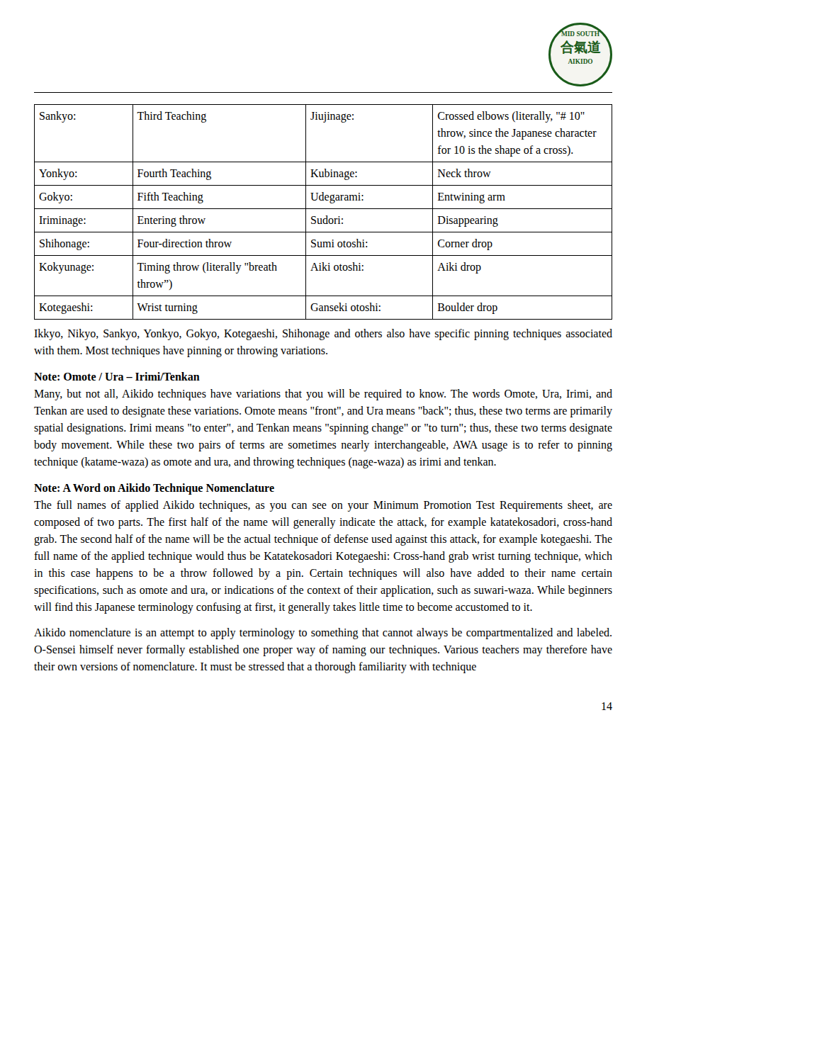MID SOUTH 合氣道 AIKIDO
| Sankyo: | Third Teaching | Jiujinage: | Crossed elbows (literally, "# 10" throw, since the Japanese character for 10 is the shape of a cross). |
| Yonkyo: | Fourth Teaching | Kubinage: | Neck throw |
| Gokyo: | Fifth Teaching | Udegarami: | Entwining arm |
| Iriminage: | Entering throw | Sudori: | Disappearing |
| Shihonage: | Four-direction throw | Sumi otoshi: | Corner drop |
| Kokyunage: | Timing throw (literally "breath throw”) | Aiki otoshi: | Aiki drop |
| Kotegaeshi: | Wrist turning | Ganseki otoshi: | Boulder drop |
Ikkyo, Nikyo, Sankyo, Yonkyo, Gokyo, Kotegaeshi, Shihonage and others also have specific pinning techniques associated with them. Most techniques have pinning or throwing variations.
Note: Omote / Ura – Irimi/Tenkan
Many, but not all, Aikido techniques have variations that you will be required to know. The words Omote, Ura, Irimi, and Tenkan are used to designate these variations. Omote means "front", and Ura means "back"; thus, these two terms are primarily spatial designations. Irimi means "to enter", and Tenkan means "spinning change" or "to turn"; thus, these two terms designate body movement. While these two pairs of terms are sometimes nearly interchangeable, AWA usage is to refer to pinning technique (katame-waza) as omote and ura, and throwing techniques (nage-waza) as irimi and tenkan.
Note: A Word on Aikido Technique Nomenclature
The full names of applied Aikido techniques, as you can see on your Minimum Promotion Test Requirements sheet, are composed of two parts. The first half of the name will generally indicate the attack, for example katatekosadori, cross-hand grab. The second half of the name will be the actual technique of defense used against this attack, for example kotegaeshi. The full name of the applied technique would thus be Katatekosadori Kotegaeshi: Cross-hand grab wrist turning technique, which in this case happens to be a throw followed by a pin. Certain techniques will also have added to their name certain specifications, such as omote and ura, or indications of the context of their application, such as suwari-waza. While beginners will find this Japanese terminology confusing at first, it generally takes little time to become accustomed to it.
Aikido nomenclature is an attempt to apply terminology to something that cannot always be compartmentalized and labeled. O-Sensei himself never formally established one proper way of naming our techniques. Various teachers may therefore have their own versions of nomenclature. It must be stressed that a thorough familiarity with technique
14